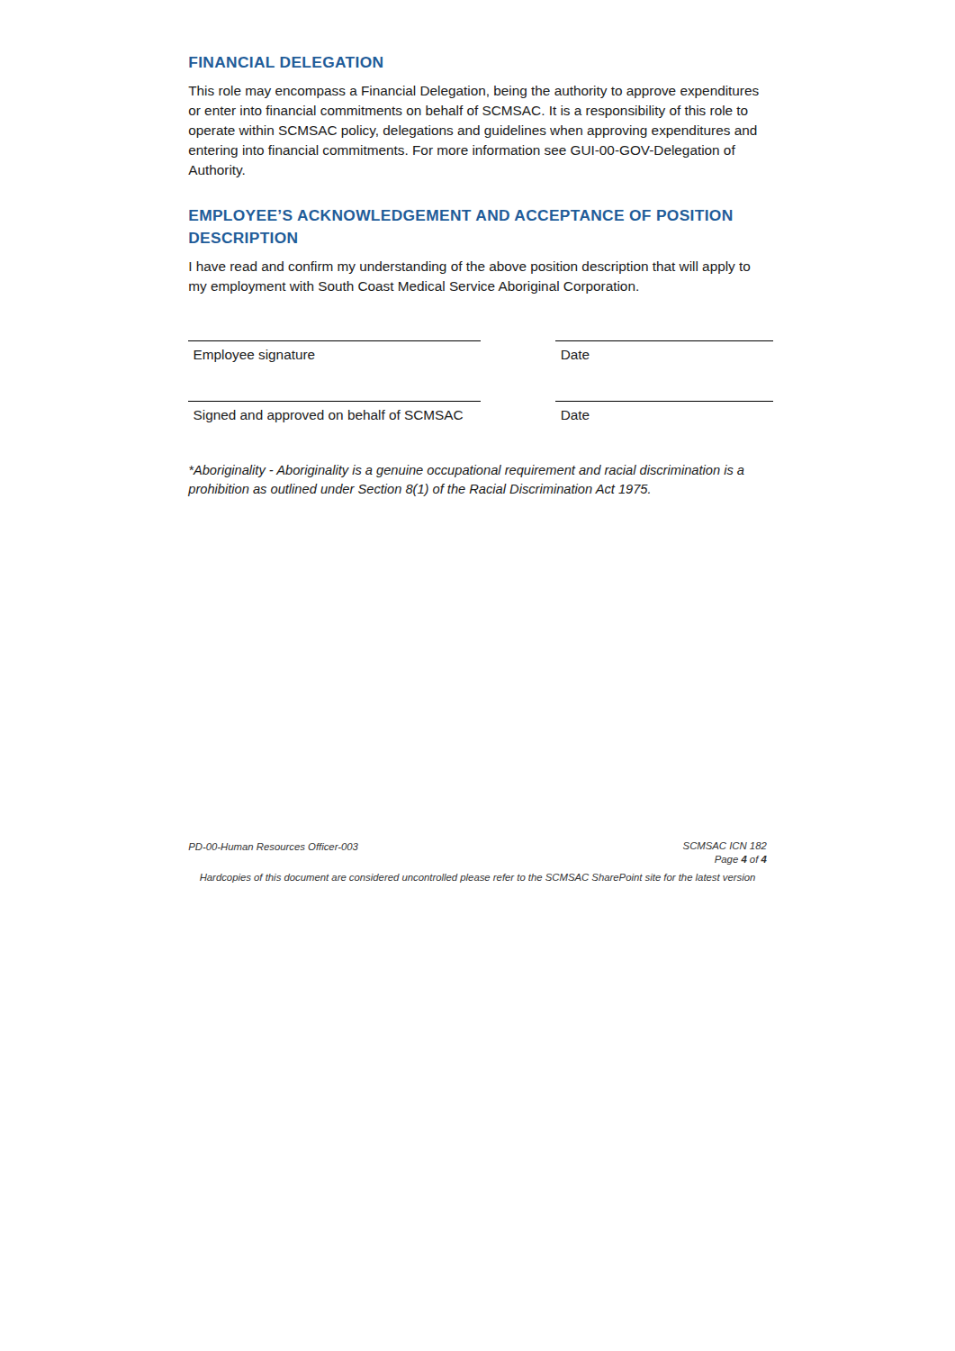Financial Delegation
This role may encompass a Financial Delegation, being the authority to approve expenditures or enter into financial commitments on behalf of SCMSAC. It is a responsibility of this role to operate within SCMSAC policy, delegations and guidelines when approving expenditures and entering into financial commitments. For more information see GUI-00-GOV-Delegation of Authority.
Employee’s Acknowledgement and Acceptance of Position Description
I have read and confirm my understanding of the above position description that will apply to my employment with South Coast Medical Service Aboriginal Corporation.
Employee signature
Date
Signed and approved on behalf of SCMSAC
Date
*Aboriginality - Aboriginality is a genuine occupational requirement and racial discrimination is a prohibition as outlined under Section 8(1) of the Racial Discrimination Act 1975.
PD-00-Human Resources Officer-003
SCMSAC ICN 182 Page 4 of 4
Hardcopies of this document are considered uncontrolled please refer to the SCMSAC SharePoint site for the latest version